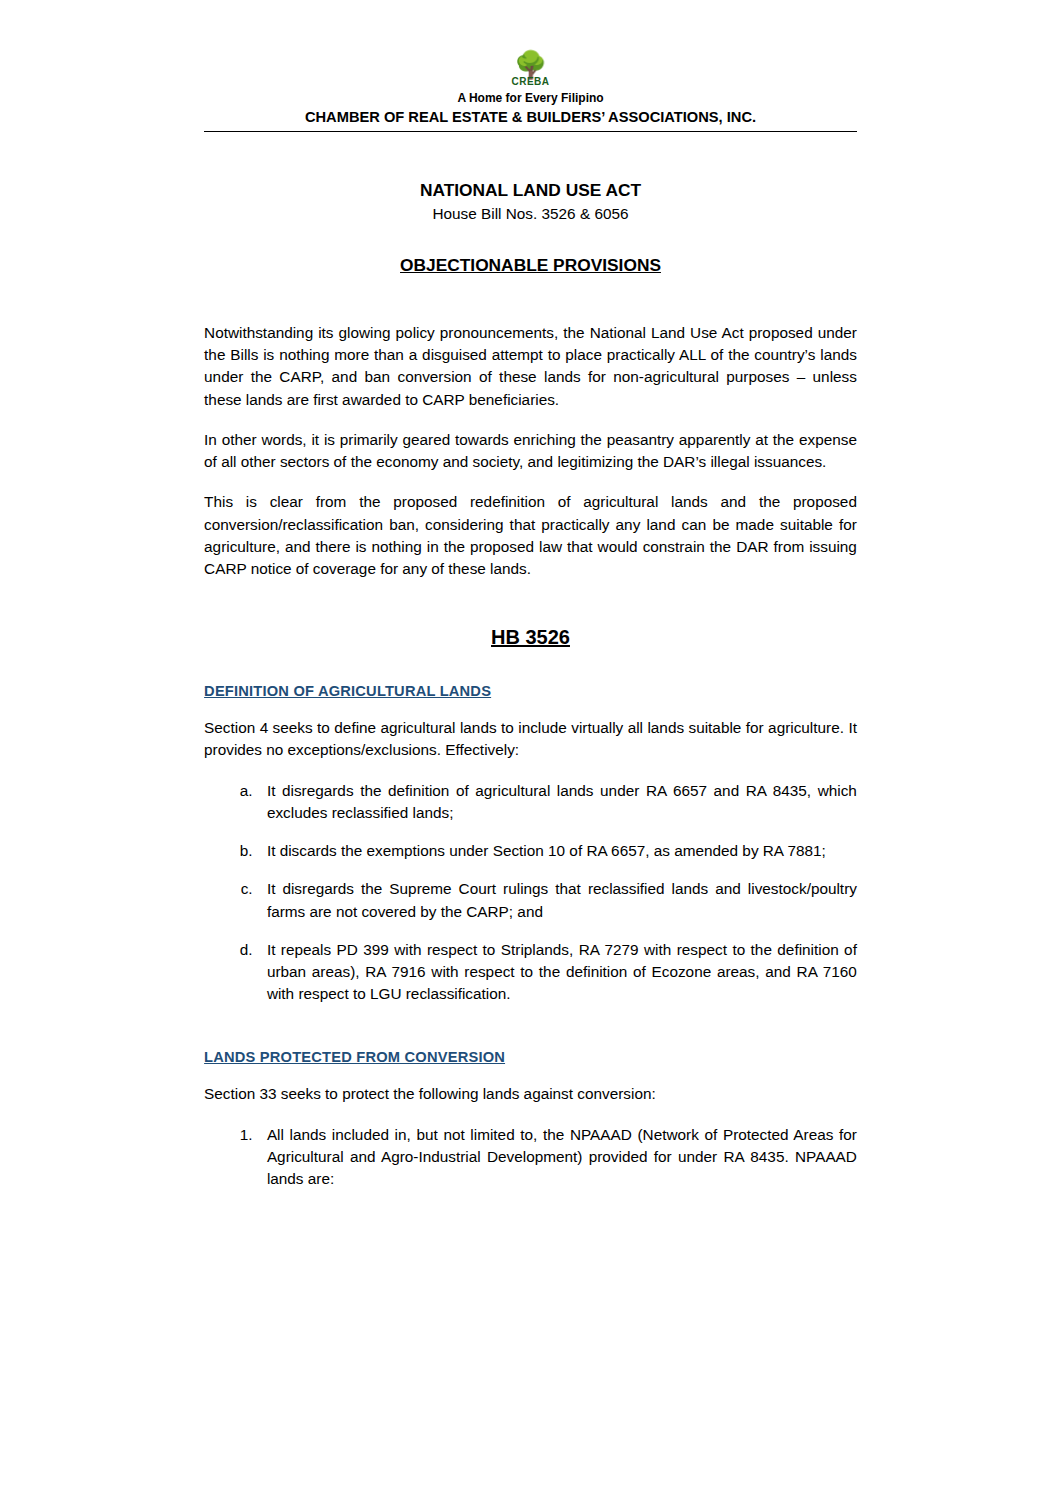🌳 CREBA
A Home for Every Filipino
CHAMBER OF REAL ESTATE & BUILDERS’ ASSOCIATIONS, INC.
NATIONAL LAND USE ACT
House Bill Nos. 3526 & 6056
OBJECTIONABLE PROVISIONS
Notwithstanding its glowing policy pronouncements, the National Land Use Act proposed under the Bills is nothing more than a disguised attempt to place practically ALL of the country’s lands under the CARP, and ban conversion of these lands for non-agricultural purposes – unless these lands are first awarded to CARP beneficiaries.
In other words, it is primarily geared towards enriching the peasantry apparently at the expense of all other sectors of the economy and society, and legitimizing the DAR’s illegal issuances.
This is clear from the proposed redefinition of agricultural lands and the proposed conversion/reclassification ban, considering that practically any land can be made suitable for agriculture, and there is nothing in the proposed law that would constrain the DAR from issuing CARP notice of coverage for any of these lands.
HB 3526
DEFINITION OF AGRICULTURAL LANDS
Section 4 seeks to define agricultural lands to include virtually all lands suitable for agriculture. It provides no exceptions/exclusions. Effectively:
It disregards the definition of agricultural lands under RA 6657 and RA 8435, which excludes reclassified lands;
It discards the exemptions under Section 10 of RA 6657, as amended by RA 7881;
It disregards the Supreme Court rulings that reclassified lands and livestock/poultry farms are not covered by the CARP; and
It repeals PD 399 with respect to Striplands, RA 7279 with respect to the definition of urban areas), RA 7916 with respect to the definition of Ecozone areas, and RA 7160 with respect to LGU reclassification.
LANDS PROTECTED FROM CONVERSION
Section 33 seeks to protect the following lands against conversion:
All lands included in, but not limited to, the NPAAAD (Network of Protected Areas for Agricultural and Agro-Industrial Development) provided for under RA 8435. NPAAAD lands are: